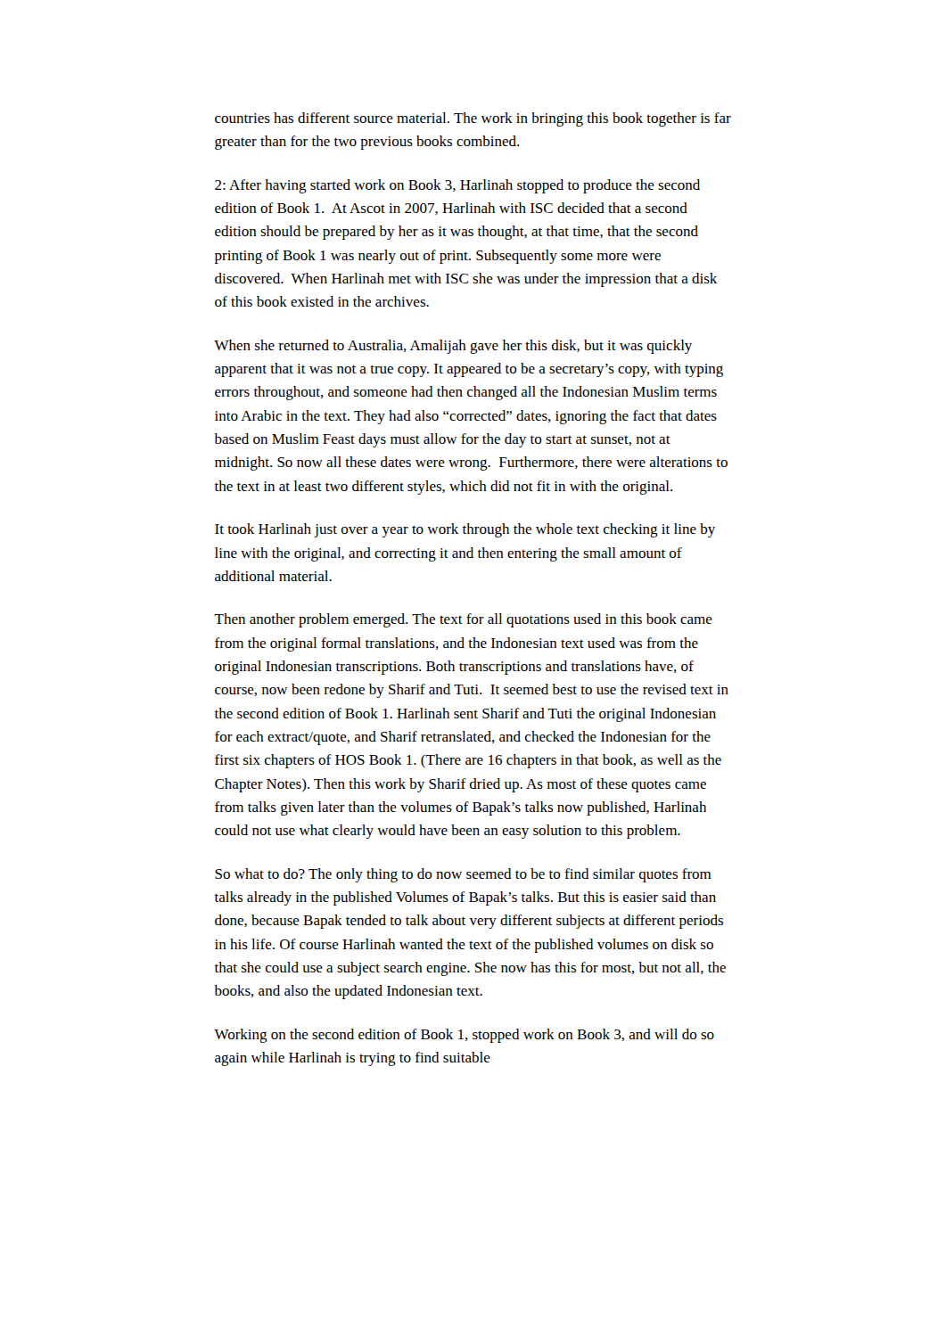countries has different source material. The work in bringing this book together is far greater than for the two previous books combined.
2: After having started work on Book 3, Harlinah stopped to produce the second edition of Book 1. At Ascot in 2007, Harlinah with ISC decided that a second edition should be prepared by her as it was thought, at that time, that the second printing of Book 1 was nearly out of print. Subsequently some more were discovered. When Harlinah met with ISC she was under the impression that a disk of this book existed in the archives.
When she returned to Australia, Amalijah gave her this disk, but it was quickly apparent that it was not a true copy. It appeared to be a secretary’s copy, with typing errors throughout, and someone had then changed all the Indonesian Muslim terms into Arabic in the text. They had also “corrected” dates, ignoring the fact that dates based on Muslim Feast days must allow for the day to start at sunset, not at midnight. So now all these dates were wrong. Furthermore, there were alterations to the text in at least two different styles, which did not fit in with the original.
It took Harlinah just over a year to work through the whole text checking it line by line with the original, and correcting it and then entering the small amount of additional material.
Then another problem emerged. The text for all quotations used in this book came from the original formal translations, and the Indonesian text used was from the original Indonesian transcriptions. Both transcriptions and translations have, of course, now been redone by Sharif and Tuti. It seemed best to use the revised text in the second edition of Book 1. Harlinah sent Sharif and Tuti the original Indonesian for each extract/quote, and Sharif retranslated, and checked the Indonesian for the first six chapters of HOS Book 1. (There are 16 chapters in that book, as well as the Chapter Notes). Then this work by Sharif dried up. As most of these quotes came from talks given later than the volumes of Bapak’s talks now published, Harlinah could not use what clearly would have been an easy solution to this problem.
So what to do? The only thing to do now seemed to be to find similar quotes from talks already in the published Volumes of Bapak’s talks. But this is easier said than done, because Bapak tended to talk about very different subjects at different periods in his life. Of course Harlinah wanted the text of the published volumes on disk so that she could use a subject search engine. She now has this for most, but not all, the books, and also the updated Indonesian text.
Working on the second edition of Book 1, stopped work on Book 3, and will do so again while Harlinah is trying to find suitable